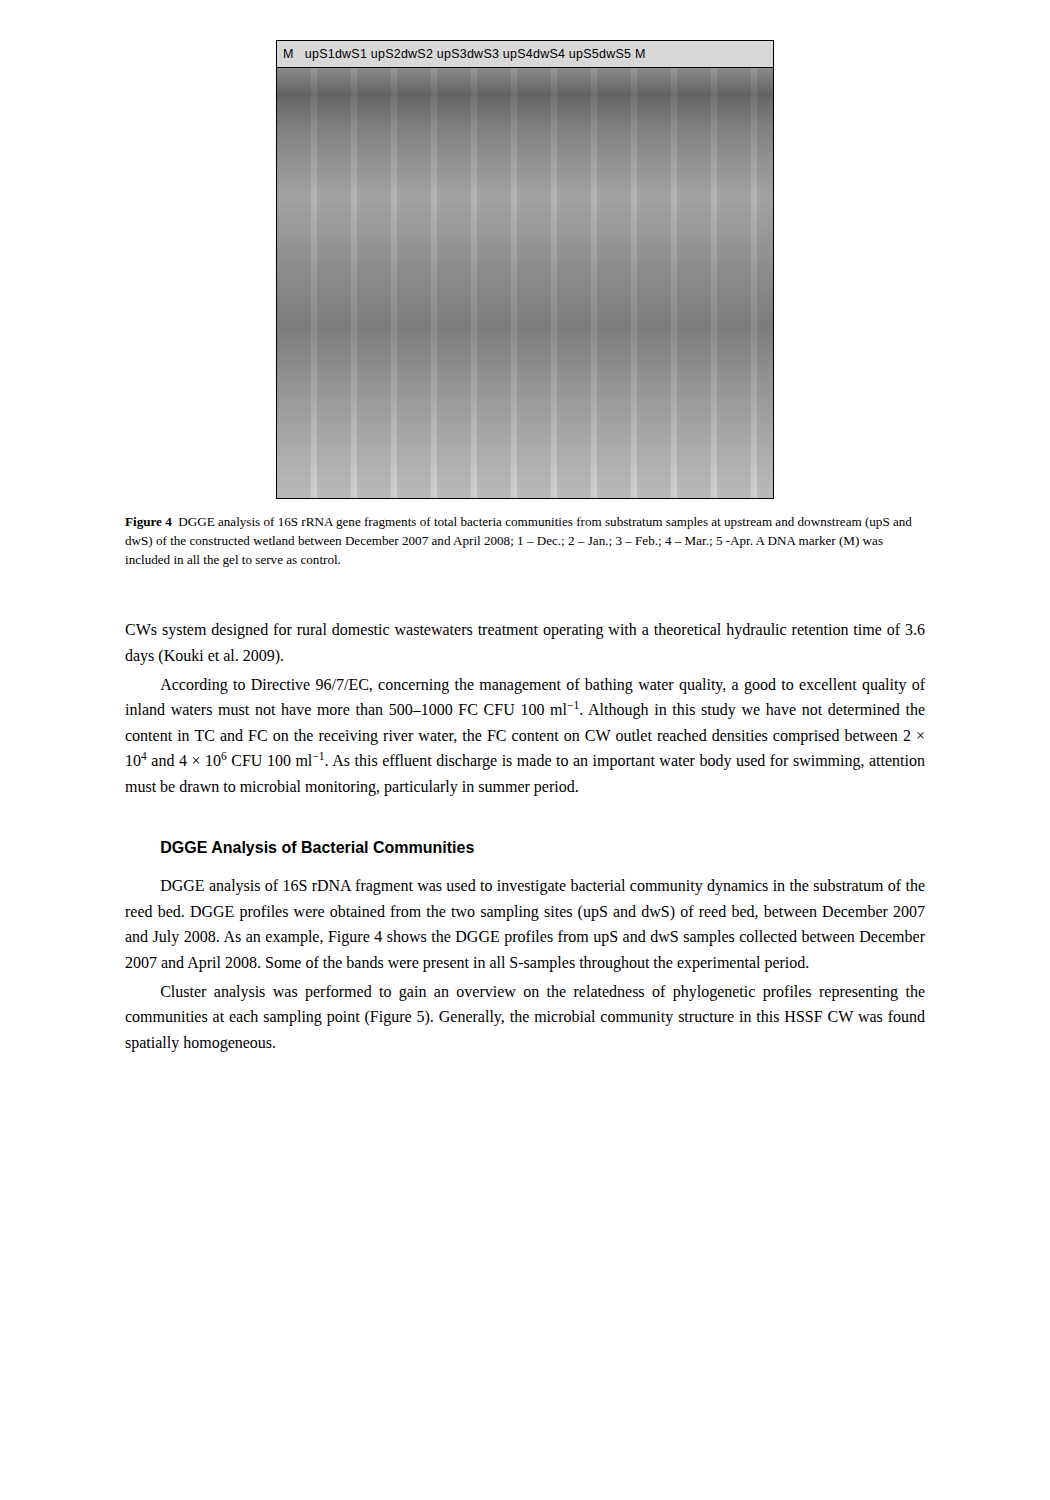M upS1dwS1 upS2dwS2 upS3dwS3 upS4dwS4 upS5dwS5 M
Figure 4 DGGE analysis of 16S rRNA gene fragments of total bacteria communities from substratum samples at upstream and downstream (upS and dwS) of the constructed wetland between December 2007 and April 2008; 1 – Dec.; 2 – Jan.; 3 – Feb.; 4 – Mar.; 5 -Apr. A DNA marker (M) was included in all the gel to serve as control.
CWs system designed for rural domestic wastewaters treatment operating with a theoretical hydraulic retention time of 3.6 days (Kouki et al. 2009).
According to Directive 96/7/EC, concerning the management of bathing water quality, a good to excellent quality of inland waters must not have more than 500–1000 FC CFU 100 ml−1. Although in this study we have not determined the content in TC and FC on the receiving river water, the FC content on CW outlet reached densities comprised between 2 × 104 and 4 × 106 CFU 100 ml−1. As this effluent discharge is made to an important water body used for swimming, attention must be drawn to microbial monitoring, particularly in summer period.
DGGE Analysis of Bacterial Communities
DGGE analysis of 16S rDNA fragment was used to investigate bacterial community dynamics in the substratum of the reed bed. DGGE profiles were obtained from the two sampling sites (upS and dwS) of reed bed, between December 2007 and July 2008. As an example, Figure 4 shows the DGGE profiles from upS and dwS samples collected between December 2007 and April 2008. Some of the bands were present in all S-samples throughout the experimental period.
Cluster analysis was performed to gain an overview on the relatedness of phylogenetic profiles representing the communities at each sampling point (Figure 5). Generally, the microbial community structure in this HSSF CW was found spatially homogeneous.